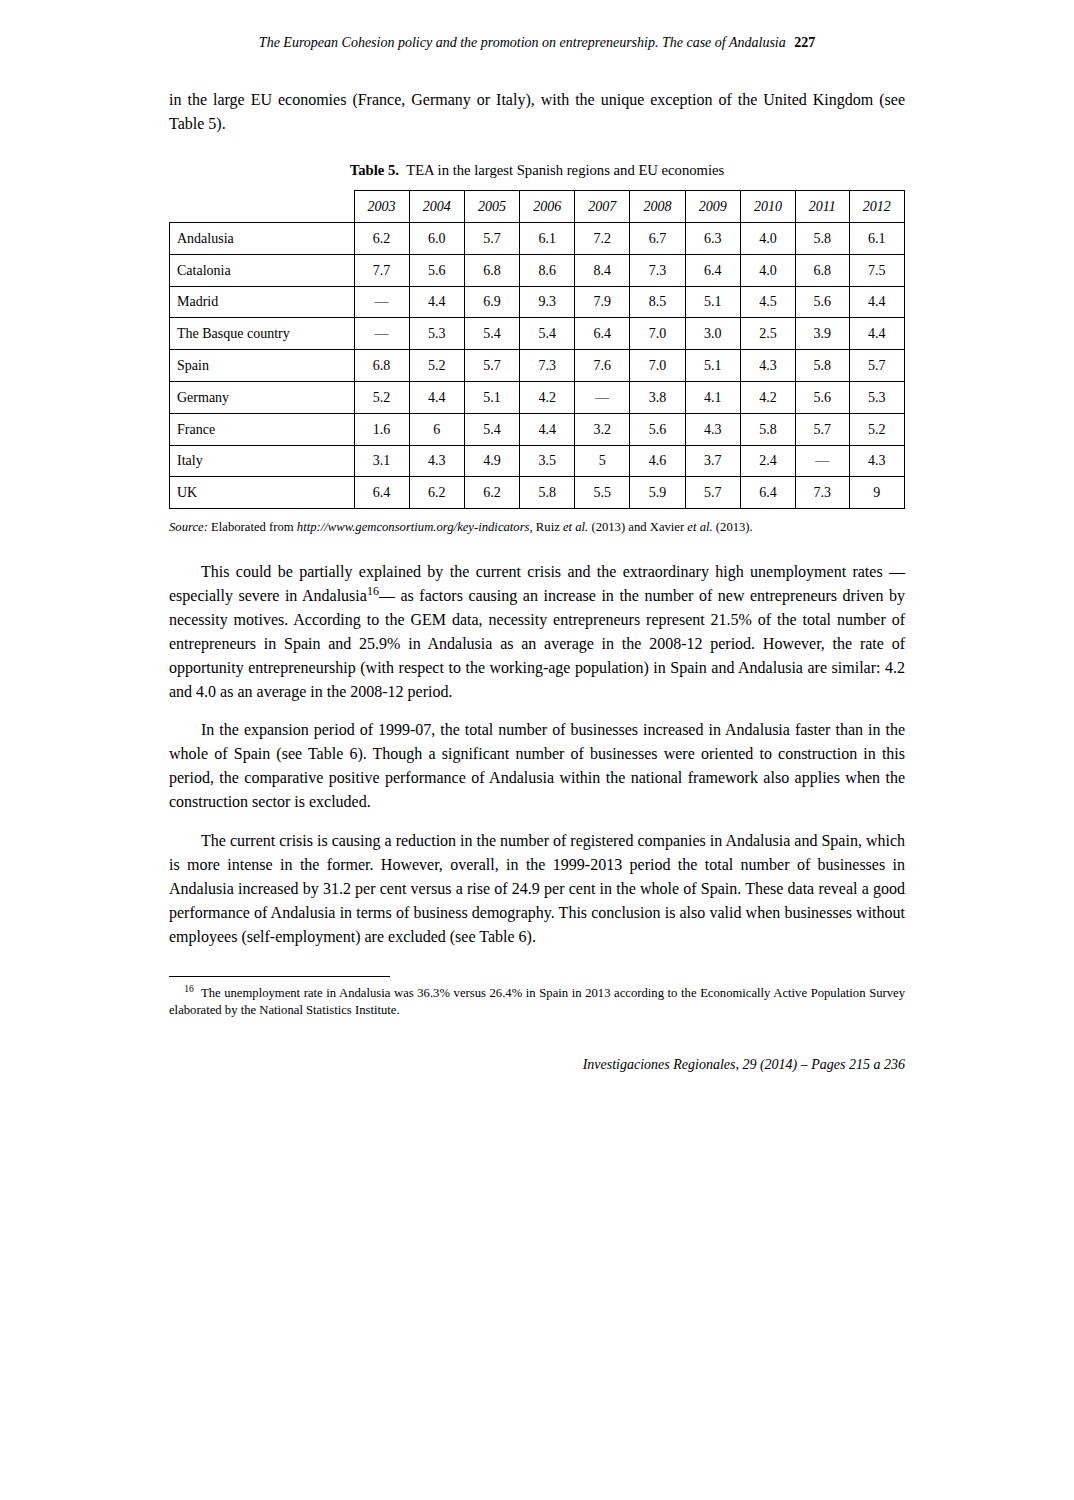The European Cohesion policy and the promotion on entrepreneurship. The case of Andalusia227
in the large EU economies (France, Germany or Italy), with the unique exception of the United Kingdom (see Table 5).
Table 5. TEA in the largest Spanish regions and EU economies
| | 2003 | 2004 | 2005 | 2006 | 2007 | 2008 | 2009 | 2010 | 2011 | 2012 |
| --- | --- | --- | --- | --- | --- | --- | --- | --- | --- | --- |
| Andalusia | 6.2 | 6.0 | 5.7 | 6.1 | 7.2 | 6.7 | 6.3 | 4.0 | 5.8 | 6.1 |
| Catalonia | 7.7 | 5.6 | 6.8 | 8.6 | 8.4 | 7.3 | 6.4 | 4.0 | 6.8 | 7.5 |
| Madrid | — | 4.4 | 6.9 | 9.3 | 7.9 | 8.5 | 5.1 | 4.5 | 5.6 | 4.4 |
| The Basque country | — | 5.3 | 5.4 | 5.4 | 6.4 | 7.0 | 3.0 | 2.5 | 3.9 | 4.4 |
| Spain | 6.8 | 5.2 | 5.7 | 7.3 | 7.6 | 7.0 | 5.1 | 4.3 | 5.8 | 5.7 |
| Germany | 5.2 | 4.4 | 5.1 | 4.2 | — | 3.8 | 4.1 | 4.2 | 5.6 | 5.3 |
| France | 1.6 | 6 | 5.4 | 4.4 | 3.2 | 5.6 | 4.3 | 5.8 | 5.7 | 5.2 |
| Italy | 3.1 | 4.3 | 4.9 | 3.5 | 5 | 4.6 | 3.7 | 2.4 | — | 4.3 |
| UK | 6.4 | 6.2 | 6.2 | 5.8 | 5.5 | 5.9 | 5.7 | 6.4 | 7.3 | 9 |
Source: Elaborated from http://www.gemconsortium.org/key-indicators, Ruiz et al. (2013) and Xavier et al. (2013).
This could be partially explained by the current crisis and the extraordinary high unemployment rates —especially severe in Andalusia16— as factors causing an increase in the number of new entrepreneurs driven by necessity motives. According to the GEM data, necessity entrepreneurs represent 21.5% of the total number of entrepreneurs in Spain and 25.9% in Andalusia as an average in the 2008-12 period. However, the rate of opportunity entrepreneurship (with respect to the working-age population) in Spain and Andalusia are similar: 4.2 and 4.0 as an average in the 2008-12 period.
In the expansion period of 1999-07, the total number of businesses increased in Andalusia faster than in the whole of Spain (see Table 6). Though a significant number of businesses were oriented to construction in this period, the comparative positive performance of Andalusia within the national framework also applies when the construction sector is excluded.
The current crisis is causing a reduction in the number of registered companies in Andalusia and Spain, which is more intense in the former. However, overall, in the 1999-2013 period the total number of businesses in Andalusia increased by 31.2 per cent versus a rise of 24.9 per cent in the whole of Spain. These data reveal a good performance of Andalusia in terms of business demography. This conclusion is also valid when businesses without employees (self-employment) are excluded (see Table 6).
16 The unemployment rate in Andalusia was 36.3% versus 26.4% in Spain in 2013 according to the Economically Active Population Survey elaborated by the National Statistics Institute.
Investigaciones Regionales, 29 (2014) – Pages 215 a 236